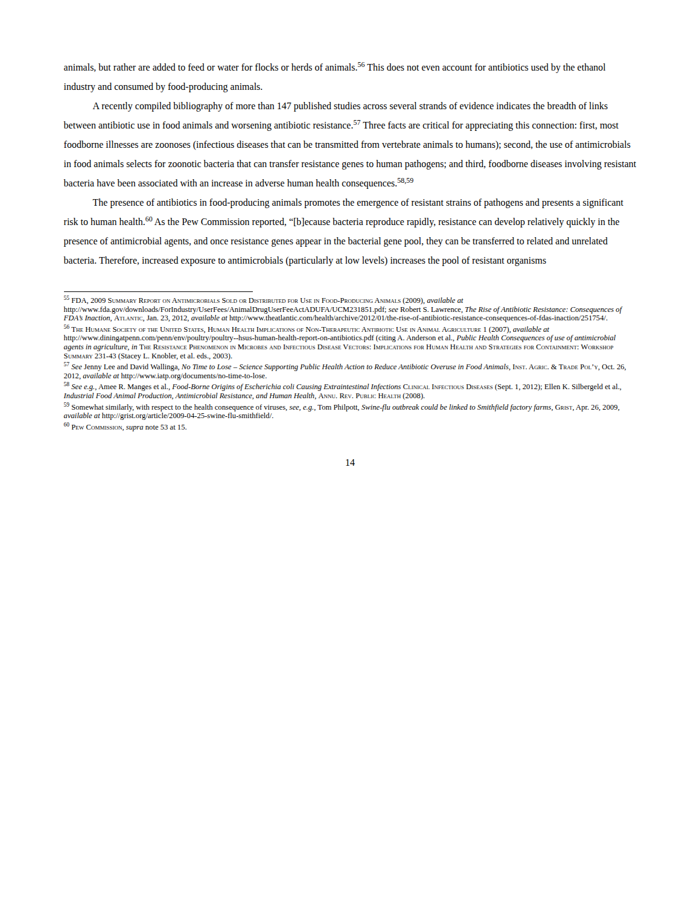animals, but rather are added to feed or water for flocks or herds of animals.56 This does not even account for antibiotics used by the ethanol industry and consumed by food-producing animals.
A recently compiled bibliography of more than 147 published studies across several strands of evidence indicates the breadth of links between antibiotic use in food animals and worsening antibiotic resistance.57 Three facts are critical for appreciating this connection: first, most foodborne illnesses are zoonoses (infectious diseases that can be transmitted from vertebrate animals to humans); second, the use of antimicrobials in food animals selects for zoonotic bacteria that can transfer resistance genes to human pathogens; and third, foodborne diseases involving resistant bacteria have been associated with an increase in adverse human health consequences.58,59
The presence of antibiotics in food-producing animals promotes the emergence of resistant strains of pathogens and presents a significant risk to human health.60 As the Pew Commission reported, “[b]ecause bacteria reproduce rapidly, resistance can develop relatively quickly in the presence of antimicrobial agents, and once resistance genes appear in the bacterial gene pool, they can be transferred to related and unrelated bacteria. Therefore, increased exposure to antimicrobials (particularly at low levels) increases the pool of resistant organisms
55 FDA, 2009 Summary Report on Antimicrobials Sold or Distributed for Use in Food-Producing Animals (2009), available at
http://www.fda.gov/downloads/ForIndustry/UserFees/AnimalDrugUserFeeActADUFA/UCM231851.pdf; see Robert S. Lawrence, The Rise of Antibiotic Resistance: Consequences of FDA’s Inaction, Atlantic, Jan. 23, 2012, available at http://www.theatlantic.com/health/archive/2012/01/the-rise-of-antibiotic-resistance-consequences-of-fdas-inaction/251754/.
56 The Humane Society of the United States, Human Health Implications of Non-Therapeutic Antibiotic Use in Animal Agriculture 1 (2007), available at
http://www.diningatpenn.com/penn/env/poultry/poultry--hsus-human-health-report-on-antibiotics.pdf (citing A. Anderson et al., Public Health Consequences of use of antimicrobial agents in agriculture, in The Resistance Phenomenon in Microbes and Infectious Disease Vectors: Implications for Human Health and Strategies for Containment: Workshop Summary 231-43 (Stacey L. Knobler, et al. eds., 2003).
57 See Jenny Lee and David Wallinga, No Time to Lose – Science Supporting Public Health Action to Reduce Antibiotic Overuse in Food Animals, Inst. Agric. & Trade Pol’y, Oct. 26, 2012, available at http://www.iatp.org/documents/no-time-to-lose.
58 See e.g., Amee R. Manges et al., Food-Borne Origins of Escherichia coli Causing Extraintestinal Infections Clinical Infectious Diseases (Sept. 1, 2012); Ellen K. Silbergeld et al., Industrial Food Animal Production, Antimicrobial Resistance, and Human Health, Annu. Rev. Public Health (2008).
59 Somewhat similarly, with respect to the health consequence of viruses, see, e.g., Tom Philpott, Swine-flu outbreak could be linked to Smithfield factory farms, Grist, Apr. 26, 2009, available at http://grist.org/article/2009-04-25-swine-flu-smithfield/.
60 Pew Commission, supra note 53 at 15.
14